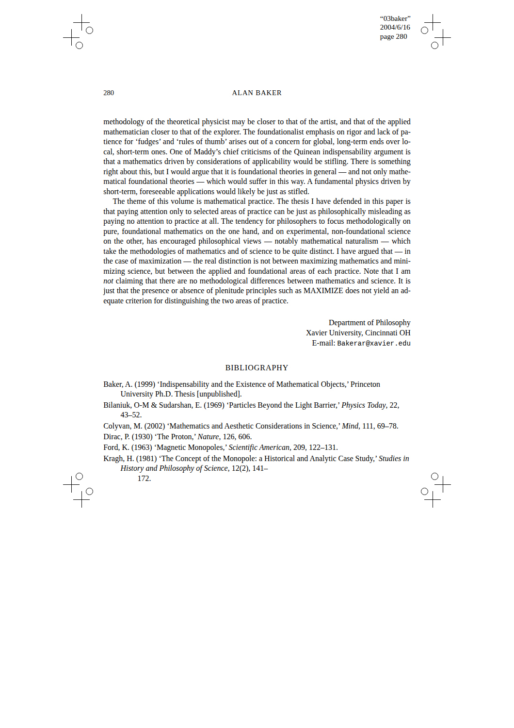“03baker”
2004/6/16
page 280
280 ALAN BAKER
methodology of the theoretical physicist may be closer to that of the artist, and that of the applied mathematician closer to that of the explorer. The foundationalist emphasis on rigor and lack of patience for ‘fudges’ and ‘rules of thumb’ arises out of a concern for global, long-term ends over local, short-term ones. One of Maddy’s chief criticisms of the Quinean indispensability argument is that a mathematics driven by considerations of applicability would be stifling. There is something right about this, but I would argue that it is foundational theories in general — and not only mathematical foundational theories — which would suffer in this way. A fundamental physics driven by short-term, foreseeable applications would likely be just as stifled.
The theme of this volume is mathematical practice. The thesis I have defended in this paper is that paying attention only to selected areas of practice can be just as philosophically misleading as paying no attention to practice at all. The tendency for philosophers to focus methodologically on pure, foundational mathematics on the one hand, and on experimental, non-foundational science on the other, has encouraged philosophical views — notably mathematical naturalism — which take the methodologies of mathematics and of science to be quite distinct. I have argued that — in the case of maximization — the real distinction is not between maximizing mathematics and minimizing science, but between the applied and foundational areas of each practice. Note that I am not claiming that there are no methodological differences between mathematics and science. It is just that the presence or absence of plenitude principles such as MAXIMIZE does not yield an adequate criterion for distinguishing the two areas of practice.
Department of Philosophy
Xavier University, Cincinnati OH
E-mail: Bakerar@xavier.edu
BIBLIOGRAPHY
Baker, A. (1999) ‘Indispensability and the Existence of Mathematical Objects,’ Princeton University Ph.D. Thesis [unpublished].
Bilaniuk, O-M & Sudarshan, E. (1969) ‘Particles Beyond the Light Barrier,’ Physics Today, 22, 43–52.
Colyvan, M. (2002) ‘Mathematics and Aesthetic Considerations in Science,’ Mind, 111, 69–78.
Dirac, P. (1930) ‘The Proton,’ Nature, 126, 606.
Ford, K. (1963) ‘Magnetic Monopoles,’ Scientific American, 209, 122–131.
Kragh, H. (1981) ‘The Concept of the Monopole: a Historical and Analytic Case Study,’ Studies in History and Philosophy of Science, 12(2), 141–172.